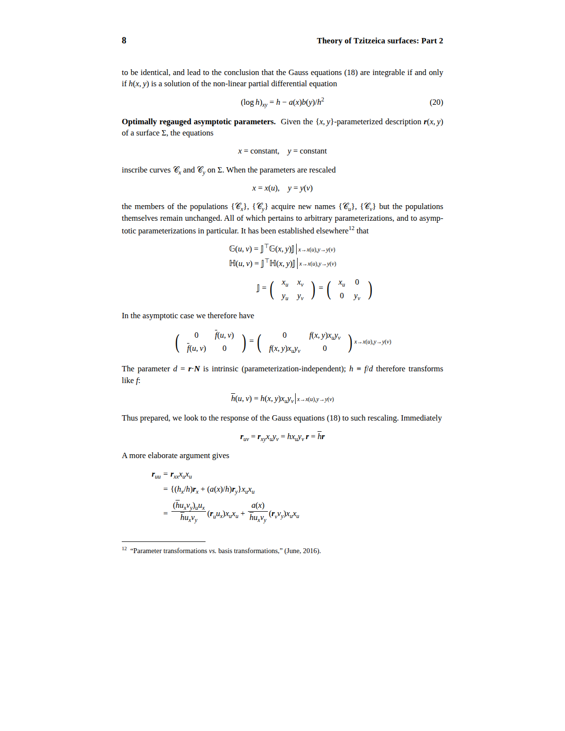8 Theory of Tzitzeica surfaces: Part 2
to be identical, and lead to the conclusion that the Gauss equations (18) are integrable if and only if h(x, y) is a solution of the non-linear partial differential equation
(log h)xy = h − a(x)b(y)/h2 (20)
Optimally regauged asymptotic parameters. Given the {x, y}-parameterized description r(x, y) of a surface Σ, the equations
x = constant, y = constant
inscribe curves 𝒞x and 𝒞y on Σ. When the parameters are rescaled
x = x(u), y = y(v)
the members of the populations {𝒞x}, {𝒞y} acquire new names {𝒞u}, {𝒞v} but the populations themselves remain unchanged. All of which pertains to arbitrary parameterizations, and to asymptotic parameterizations in particular. It has been established elsewhere12 that
𝔾(u, v) = 𝕁⊤𝔾(x, y)𝕁 x→x(u),y→y(v) ℍ(u, v) = 𝕁⊤ℍ(x, y)𝕁 x→x(u),y→y(v)
𝕁 = (
| x u | x v |
| y u | y v |
) = (
| x u | 0 |
| 0 | y v |
)
In the asymptotic case we therefore have
(
| 0 | f ( u , v ) |
| f ( u , v ) | 0 |
) = (
| 0 | f ( x , y ) x u y v |
| f ( x , y ) x u y v | 0 |
) x→x(u),y→y(v)
The parameter d = r·N is intrinsic (parameterization-independent); h ≡ f/d therefore transforms like f:
h(u, v) = h(x, y)xuyv x→x(u),y→y(v)
Thus prepared, we look to the response of the Gauss equations (18) to such rescaling. Immediately
ruv = rxyxuyv = hxuyv r = hr
A more elaborate argument gives
ruu=rxxxuxu ={(hx/h)rx + (a(x)/h)ry}xuxu =(huxvy)uux huxvy(ruux)xuxu + a(x) huxvy(rvvy)xuxu
12 “Parameter transformations vs. basis transformations,” (June, 2016).